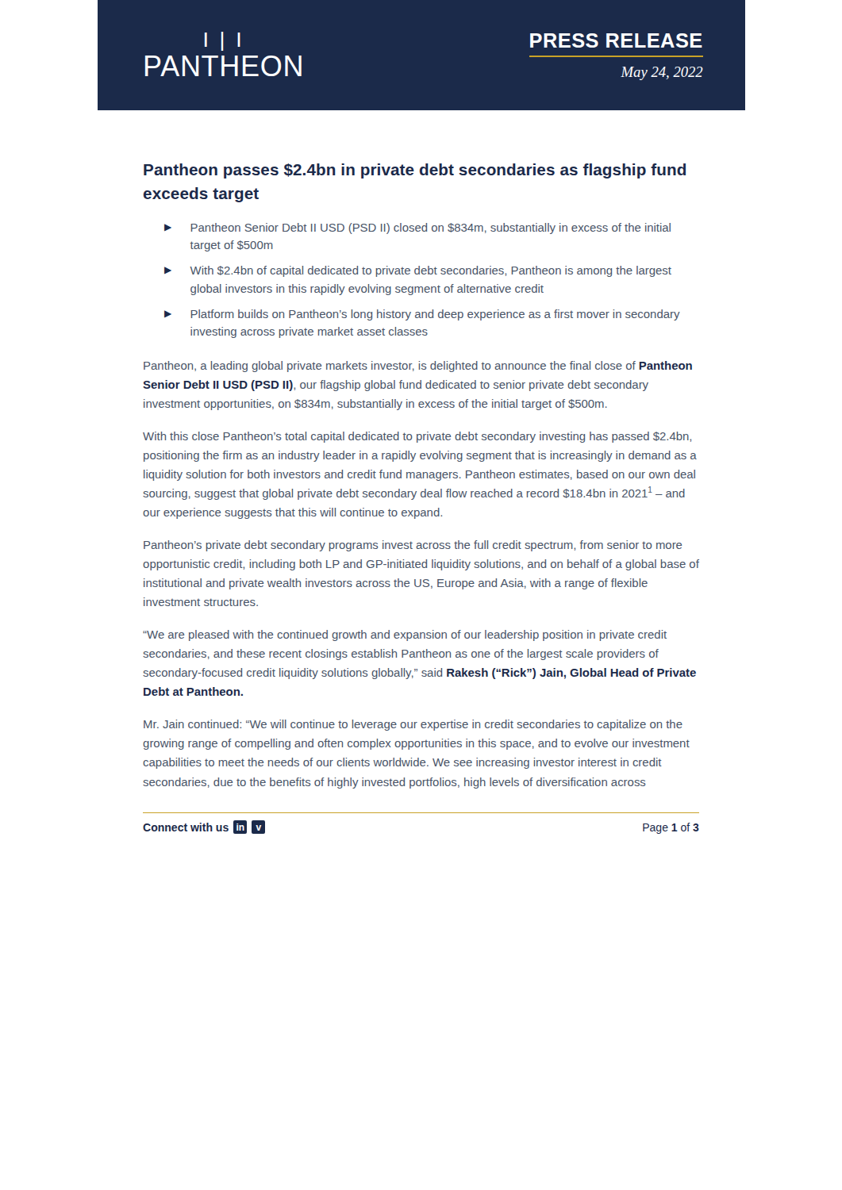I | I
PANTHEON
PRESS RELEASE
May 24, 2022
Pantheon passes $2.4bn in private debt secondaries as flagship fund exceeds target
Pantheon Senior Debt II USD (PSD II) closed on $834m, substantially in excess of the initial target of $500m
With $2.4bn of capital dedicated to private debt secondaries, Pantheon is among the largest global investors in this rapidly evolving segment of alternative credit
Platform builds on Pantheon’s long history and deep experience as a first mover in secondary investing across private market asset classes
Pantheon, a leading global private markets investor, is delighted to announce the final close of Pantheon Senior Debt II USD (PSD II), our flagship global fund dedicated to senior private debt secondary investment opportunities, on $834m, substantially in excess of the initial target of $500m.
With this close Pantheon’s total capital dedicated to private debt secondary investing has passed $2.4bn, positioning the firm as an industry leader in a rapidly evolving segment that is increasingly in demand as a liquidity solution for both investors and credit fund managers. Pantheon estimates, based on our own deal sourcing, suggest that global private debt secondary deal flow reached a record $18.4bn in 20211 – and our experience suggests that this will continue to expand.
Pantheon’s private debt secondary programs invest across the full credit spectrum, from senior to more opportunistic credit, including both LP and GP-initiated liquidity solutions, and on behalf of a global base of institutional and private wealth investors across the US, Europe and Asia, with a range of flexible investment structures.
“We are pleased with the continued growth and expansion of our leadership position in private credit secondaries, and these recent closings establish Pantheon as one of the largest scale providers of secondary-focused credit liquidity solutions globally,” said Rakesh (“Rick”) Jain, Global Head of Private Debt at Pantheon.
Mr. Jain continued: “We will continue to leverage our expertise in credit secondaries to capitalize on the growing range of compelling and often complex opportunities in this space, and to evolve our investment capabilities to meet the needs of our clients worldwide. We see increasing investor interest in credit secondaries, due to the benefits of highly invested portfolios, high levels of diversification across
Connect with us in v
Page 1 of 3